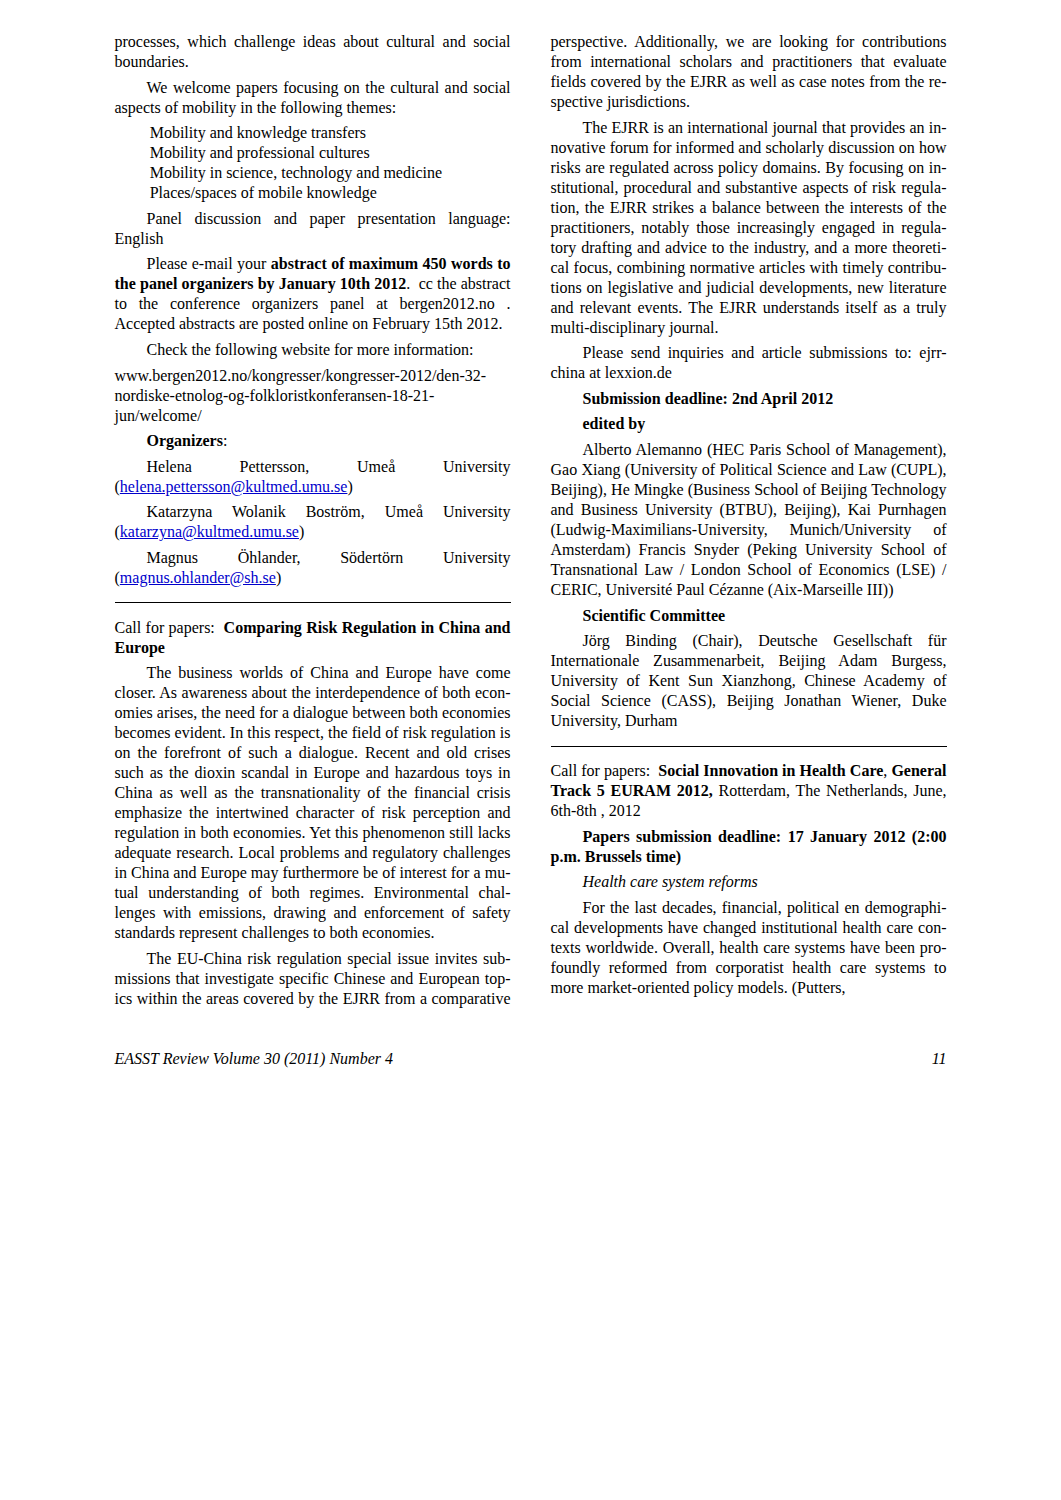processes, which challenge ideas about cultural and social boundaries.
We welcome papers focusing on the cultural and social aspects of mobility in the following themes:
Mobility and knowledge transfers
Mobility and professional cultures
Mobility in science, technology and medicine
Places/spaces of mobile knowledge
Panel discussion and paper presentation language: English
Please e-mail your abstract of maximum 450 words to the panel organizers by January 10th 2012. cc the abstract to the conference organizers panel at bergen2012.no . Accepted abstracts are posted online on February 15th 2012.
Check the following website for more information:
www.bergen2012.no/kongresser/kongresser-2012/den-32-nordiske-etnolog-og-folkloristkonferansen-18-21-jun/welcome/
Organizers:
Helena Pettersson, Umeå University (helena.pettersson@kultmed.umu.se)
Katarzyna Wolanik Boström, Umeå University (katarzyna@kultmed.umu.se)
Magnus Öhlander, Södertörn University (magnus.ohlander@sh.se)
Call for papers: Comparing Risk Regulation in China and Europe
The business worlds of China and Europe have come closer. As awareness about the interdependence of both economies arises, the need for a dialogue between both economies becomes evident. In this respect, the field of risk regulation is on the forefront of such a dialogue. Recent and old crises such as the dioxin scandal in Europe and hazardous toys in China as well as the transnationality of the financial crisis emphasize the intertwined character of risk perception and regulation in both economies. Yet this phenomenon still lacks adequate research. Local problems and regulatory challenges in China and Europe may furthermore be of interest for a mutual understanding of both regimes. Environmental challenges with emissions, drawing and enforcement of safety standards represent challenges to both economies.
The EU-China risk regulation special issue invites submissions that investigate specific Chinese and European topics within the areas covered by the EJRR from a comparative perspective. Additionally, we are looking for contributions from international scholars and practitioners that evaluate fields covered by the EJRR as well as case notes from the respective jurisdictions.
The EJRR is an international journal that provides an innovative forum for informed and scholarly discussion on how risks are regulated across policy domains. By focusing on institutional, procedural and substantive aspects of risk regulation, the EJRR strikes a balance between the interests of the practitioners, notably those increasingly engaged in regulatory drafting and advice to the industry, and a more theoretical focus, combining normative articles with timely contributions on legislative and judicial developments, new literature and relevant events. The EJRR understands itself as a truly multi-disciplinary journal.
Please send inquiries and article submissions to: ejrr-china at lexxion.de
Submission deadline: 2nd April 2012
edited by
Alberto Alemanno (HEC Paris School of Management), Gao Xiang (University of Political Science and Law (CUPL), Beijing), He Mingke (Business School of Beijing Technology and Business University (BTBU), Beijing), Kai Purnhagen (Ludwig-Maximilians-University, Munich/University of Amsterdam) Francis Snyder (Peking University School of Transnational Law / London School of Economics (LSE) / CERIC, Université Paul Cézanne (Aix-Marseille III))
Scientific Committee
Jörg Binding (Chair), Deutsche Gesellschaft für Internationale Zusammenarbeit, Beijing Adam Burgess, University of Kent Sun Xianzhong, Chinese Academy of Social Science (CASS), Beijing Jonathan Wiener, Duke University, Durham
Call for papers: Social Innovation in Health Care, General Track 5 EURAM 2012, Rotterdam, The Netherlands, June, 6th-8th , 2012
Papers submission deadline: 17 January 2012 (2:00 p.m. Brussels time)
Health care system reforms
For the last decades, financial, political en demographical developments have changed institutional health care contexts worldwide. Overall, health care systems have been profoundly reformed from corporatist health care systems to more market-oriented policy models. (Putters,
EASST Review Volume 30 (2011) Number 4 11